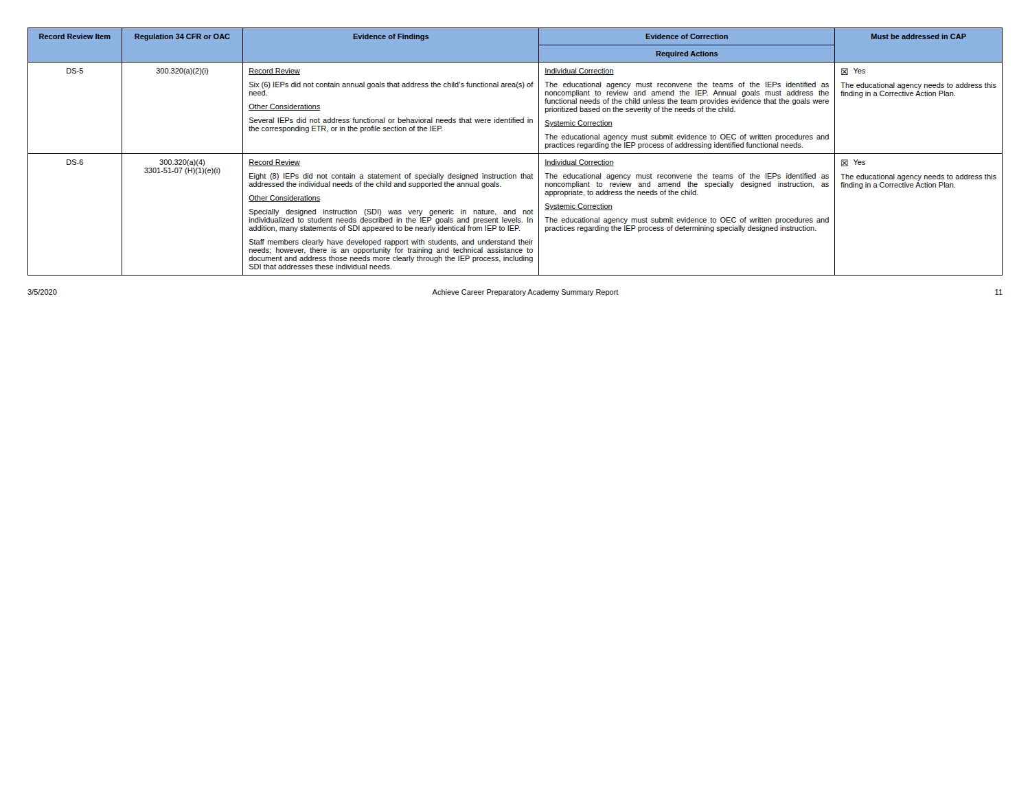| Record Review Item | Regulation 34 CFR or OAC | Evidence of Findings | Evidence of Correction | Must be addressed in CAP |
| --- | --- | --- | --- | --- |
| Required Actions |
| DS-5 | 300.320(a)(2)(i) | Record Review Six (6) IEPs did not contain annual goals that address the child’s functional area(s) of need. Other Considerations Several IEPs did not address functional or behavioral needs that were identified in the corresponding ETR, or in the profile section of the IEP. | Individual Correction The educational agency must reconvene the teams of the IEPs identified as noncompliant to review and amend the IEP. Annual goals must address the functional needs of the child unless the team provides evidence that the goals were prioritized based on the severity of the needs of the child. Systemic Correction The educational agency must submit evidence to OEC of written procedures and practices regarding the IEP process of addressing identified functional needs. | ☒ Yes The educational agency needs to address this finding in a Corrective Action Plan. |
| DS-6 | 300.320(a)(4) 3301-51-07 (H)(1)(e)(i) | Record Review Eight (8) IEPs did not contain a statement of specially designed instruction that addressed the individual needs of the child and supported the annual goals. Other Considerations Specially designed instruction (SDI) was very generic in nature, and not individualized to student needs described in the IEP goals and present levels. In addition, many statements of SDI appeared to be nearly identical from IEP to IEP. Staff members clearly have developed rapport with students, and understand their needs; however, there is an opportunity for training and technical assistance to document and address those needs more clearly through the IEP process, including SDI that addresses these individual needs. | Individual Correction The educational agency must reconvene the teams of the IEPs identified as noncompliant to review and amend the specially designed instruction, as appropriate, to address the needs of the child. Systemic Correction The educational agency must submit evidence to OEC of written procedures and practices regarding the IEP process of determining specially designed instruction. | ☒ Yes The educational agency needs to address this finding in a Corrective Action Plan. |
3/5/2020
Achieve Career Preparatory Academy Summary Report
11